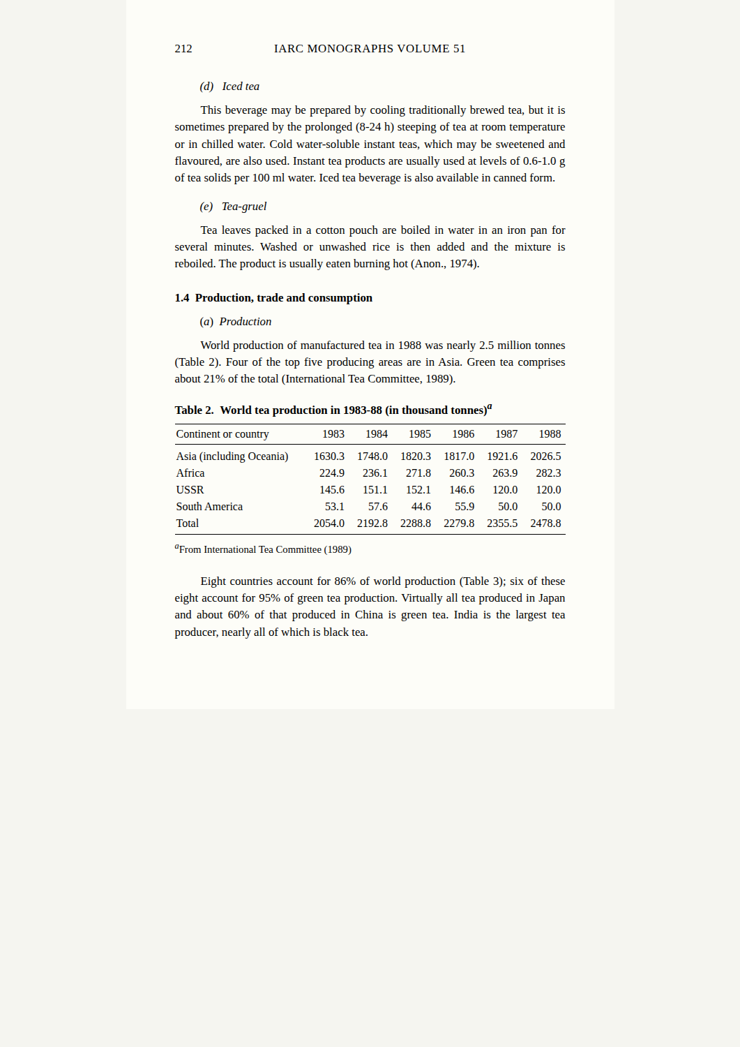212
IARC MONOGRAPHS VOLUME 51
(d) Iced tea
This beverage may be prepared by cooling traditionally brewed tea, but it is sometimes prepared by the prolonged (8-24 h) steeping of tea at room temperature or in chilled water. Cold water-soluble instant teas, which may be sweetened and flavoured, are also used. Instant tea products are usually used at levels of 0.6-1.0 g of tea solids per 100 ml water. Iced tea beverage is also available in canned form.
(e) Tea-gruel
Tea leaves packed in a cotton pouch are boiled in water in an iron pan for several minutes. Washed or unwashed rice is then added and the mixture is reboiled. The product is usually eaten burning hot (Anon., 1974).
1.4 Production, trade and consumption
(a) Production
World production of manufactured tea in 1988 was nearly 2.5 million tonnes (Table 2). Four of the top five producing areas are in Asia. Green tea comprises about 21% of the total (International Tea Committee, 1989).
Table 2. World tea production in 1983-88 (in thousand tonnes)a
| Continent or country | 1983 | 1984 | 1985 | 1986 | 1987 | 1988 |
| --- | --- | --- | --- | --- | --- | --- |
| Asia (including Oceania) | 1630.3 | 1748.0 | 1820.3 | 1817.0 | 1921.6 | 2026.5 |
| Africa | 224.9 | 236.1 | 271.8 | 260.3 | 263.9 | 282.3 |
| USSR | 145.6 | 151.1 | 152.1 | 146.6 | 120.0 | 120.0 |
| South America | 53.1 | 57.6 | 44.6 | 55.9 | 50.0 | 50.0 |
| Total | 2054.0 | 2192.8 | 2288.8 | 2279.8 | 2355.5 | 2478.8 |
aFrom International Tea Committee (1989)
Eight countries account for 86% of world production (Table 3); six of these eight account for 95% of green tea production. Virtually all tea produced in Japan and about 60% of that produced in China is green tea. India is the largest tea producer, nearly all of which is black tea.